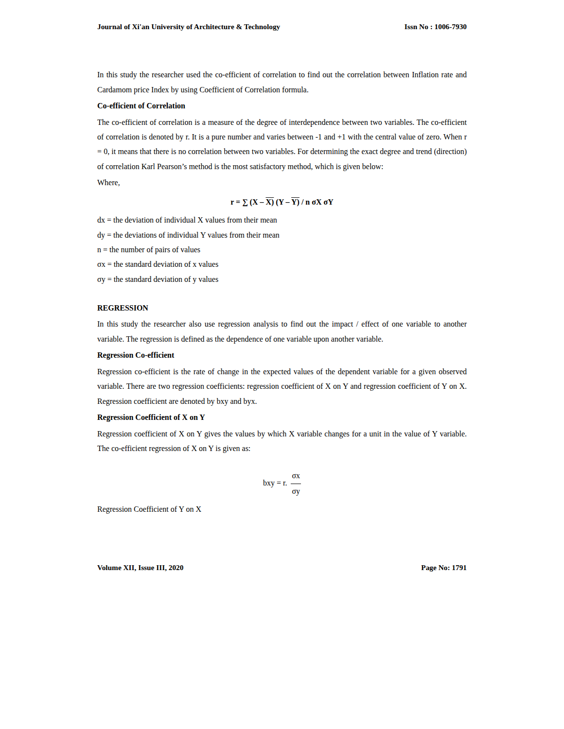Journal of Xi'an University of Architecture & Technology
Issn No : 1006-7930
In this study the researcher used the co-efficient of correlation to find out the correlation between Inflation rate and Cardamom price Index by using Coefficient of Correlation formula.
Co-efficient of Correlation
The co-efficient of correlation is a measure of the degree of interdependence between two variables. The co-efficient of correlation is denoted by r. It is a pure number and varies between -1 and +1 with the central value of zero. When r = 0, it means that there is no correlation between two variables. For determining the exact degree and trend (direction) of correlation Karl Pearson’s method is the most satisfactory method, which is given below:
Where,
r = ∑ (X – X) (Y – Y) / n σX σY
dx = the deviation of individual X values from their mean
dy = the deviations of individual Y values from their mean
n = the number of pairs of values
σx = the standard deviation of x values
σy = the standard deviation of y values
REGRESSION
In this study the researcher also use regression analysis to find out the impact / effect of one variable to another variable. The regression is defined as the dependence of one variable upon another variable.
Regression Co-efficient
Regression co-efficient is the rate of change in the expected values of the dependent variable for a given observed variable. There are two regression coefficients: regression coefficient of X on Y and regression coefficient of Y on X. Regression coefficient are denoted by bxy and byx.
Regression Coefficient of X on Y
Regression coefficient of X on Y gives the values by which X variable changes for a unit in the value of Y variable. The co-efficient regression of X on Y is given as:
bxy = r. σx σy
Regression Coefficient of Y on X
Volume XII, Issue III, 2020
Page No: 1791